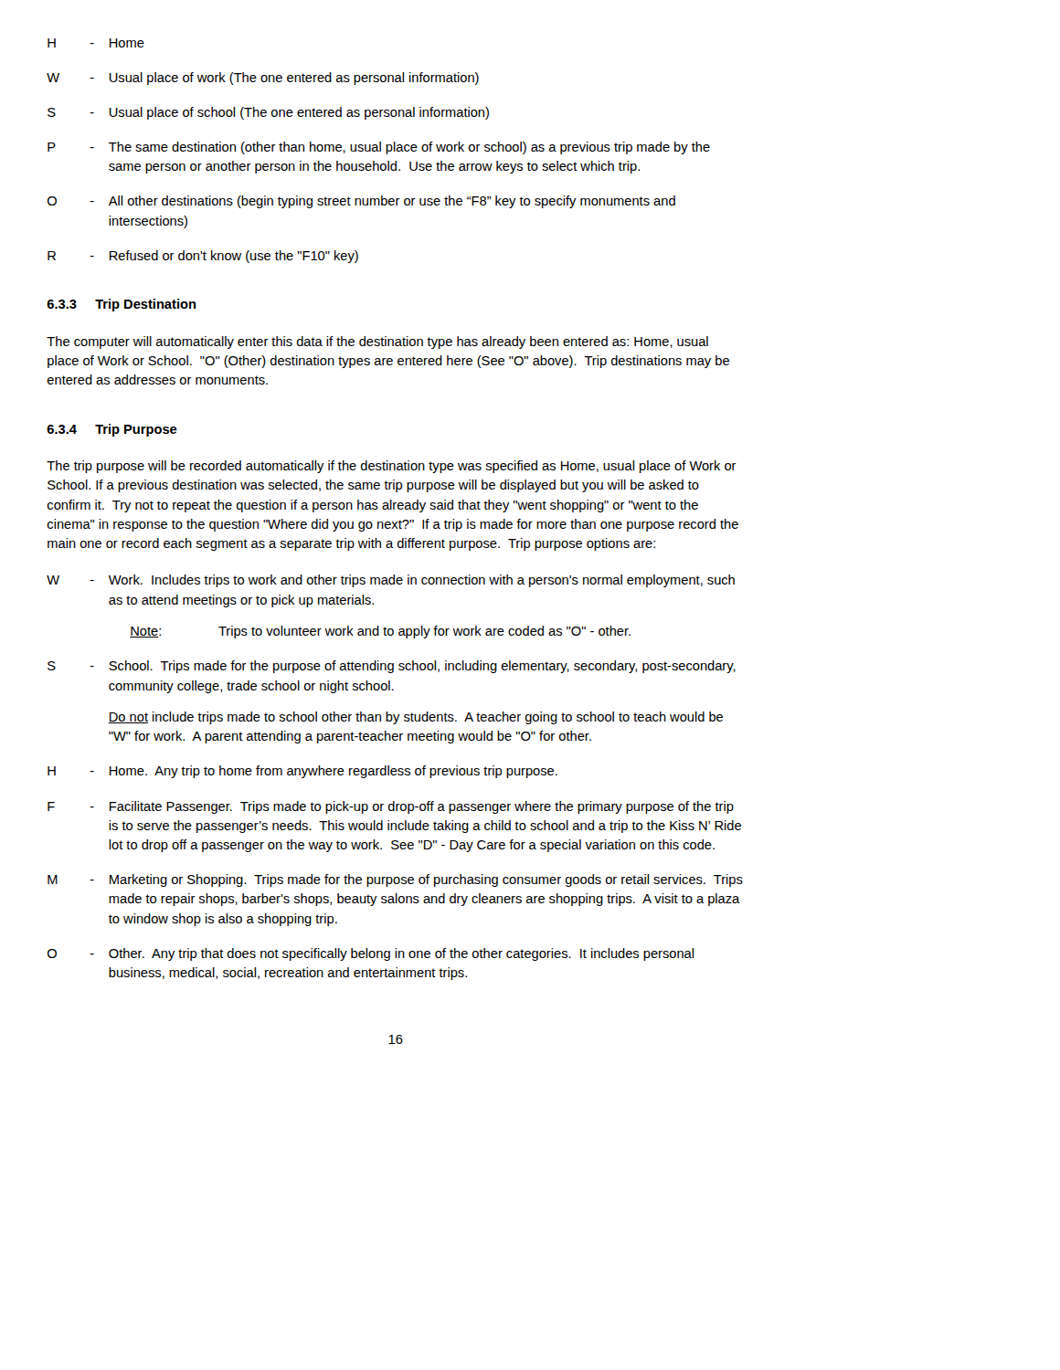H
-
Home
W
-
Usual place of work (The one entered as personal information)
S
-
Usual place of school (The one entered as personal information)
P
-
The same destination (other than home, usual place of work or school) as a previous trip made by the same person or another person in the household. Use the arrow keys to select which trip.
O
-
All other destinations (begin typing street number or use the “F8” key to specify monuments and intersections)
R
-
Refused or don't know (use the "F10" key)
6.3.3 Trip Destination
The computer will automatically enter this data if the destination type has already been entered as: Home, usual place of Work or School. "O" (Other) destination types are entered here (See "O" above). Trip destinations may be entered as addresses or monuments.
6.3.4 Trip Purpose
The trip purpose will be recorded automatically if the destination type was specified as Home, usual place of Work or School. If a previous destination was selected, the same trip purpose will be displayed but you will be asked to confirm it. Try not to repeat the question if a person has already said that they "went shopping" or "went to the cinema" in response to the question "Where did you go next?" If a trip is made for more than one purpose record the main one or record each segment as a separate trip with a different purpose. Trip purpose options are:
W
-
Work. Includes trips to work and other trips made in connection with a person's normal employment, such as to attend meetings or to pick up materials.
Note: Trips to volunteer work and to apply for work are coded as "O" - other.
S
-
School. Trips made for the purpose of attending school, including elementary, secondary, post-secondary, community college, trade school or night school.
Do not include trips made to school other than by students. A teacher going to school to teach would be "W" for work. A parent attending a parent-teacher meeting would be "O" for other.
H
-
Home. Any trip to home from anywhere regardless of previous trip purpose.
F
-
Facilitate Passenger. Trips made to pick-up or drop-off a passenger where the primary purpose of the trip is to serve the passenger’s needs. This would include taking a child to school and a trip to the Kiss N’ Ride lot to drop off a passenger on the way to work. See "D" - Day Care for a special variation on this code.
M
-
Marketing or Shopping. Trips made for the purpose of purchasing consumer goods or retail services. Trips made to repair shops, barber's shops, beauty salons and dry cleaners are shopping trips. A visit to a plaza to window shop is also a shopping trip.
O
-
Other. Any trip that does not specifically belong in one of the other categories. It includes personal business, medical, social, recreation and entertainment trips.
16